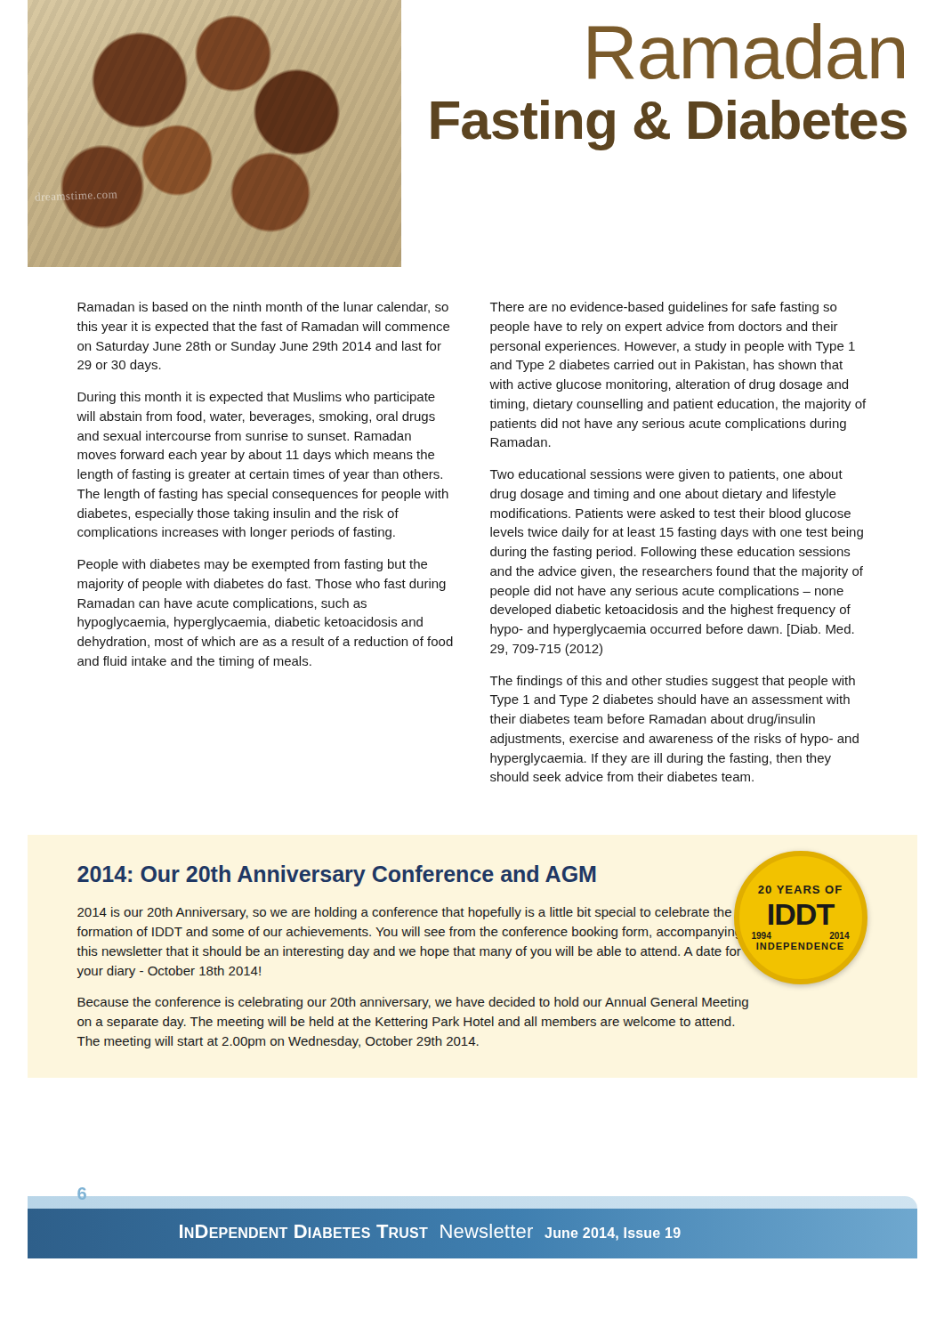dreamstime.com
Ramadan
Fasting & Diabetes
Ramadan is based on the ninth month of the lunar calendar, so this year it is expected that the fast of Ramadan will commence on Saturday June 28th or Sunday June 29th 2014 and last for 29 or 30 days.
During this month it is expected that Muslims who participate will abstain from food, water, beverages, smoking, oral drugs and sexual intercourse from sunrise to sunset. Ramadan moves forward each year by about 11 days which means the length of fasting is greater at certain times of year than others. The length of fasting has special consequences for people with diabetes, especially those taking insulin and the risk of complications increases with longer periods of fasting.
People with diabetes may be exempted from fasting but the majority of people with diabetes do fast. Those who fast during Ramadan can have acute complications, such as hypoglycaemia, hyperglycaemia, diabetic ketoacidosis and dehydration, most of which are as a result of a reduction of food and fluid intake and the timing of meals.
There are no evidence-based guidelines for safe fasting so people have to rely on expert advice from doctors and their personal experiences. However, a study in people with Type 1 and Type 2 diabetes carried out in Pakistan, has shown that with active glucose monitoring, alteration of drug dosage and timing, dietary counselling and patient education, the majority of patients did not have any serious acute complications during Ramadan.
Two educational sessions were given to patients, one about drug dosage and timing and one about dietary and lifestyle modifications. Patients were asked to test their blood glucose levels twice daily for at least 15 fasting days with one test being during the fasting period. Following these education sessions and the advice given, the researchers found that the majority of people did not have any serious acute complications – none developed diabetic ketoacidosis and the highest frequency of hypo- and hyperglycaemia occurred before dawn. [Diab. Med. 29, 709-715 (2012)
The findings of this and other studies suggest that people with Type 1 and Type 2 diabetes should have an assessment with their diabetes team before Ramadan about drug/insulin adjustments, exercise and awareness of the risks of hypo- and hyperglycaemia. If they are ill during the fasting, then they should seek advice from their diabetes team.
20 YEARS OF IDDT
19942014
INDEPENDENCE
2014: Our 20th Anniversary Conference and AGM
2014 is our 20th Anniversary, so we are holding a conference that hopefully is a little bit special to celebrate the formation of IDDT and some of our achievements. You will see from the conference booking form, accompanying this newsletter that it should be an interesting day and we hope that many of you will be able to attend. A date for your diary - October 18th 2014!
Because the conference is celebrating our 20th anniversary, we have decided to hold our Annual General Meeting on a separate day. The meeting will be held at the Kettering Park Hotel and all members are welcome to attend. The meeting will start at 2.00pm on Wednesday, October 29th 2014.
6
INDEPENDENT DIABETES TRUST Newsletter June 2014, Issue 19